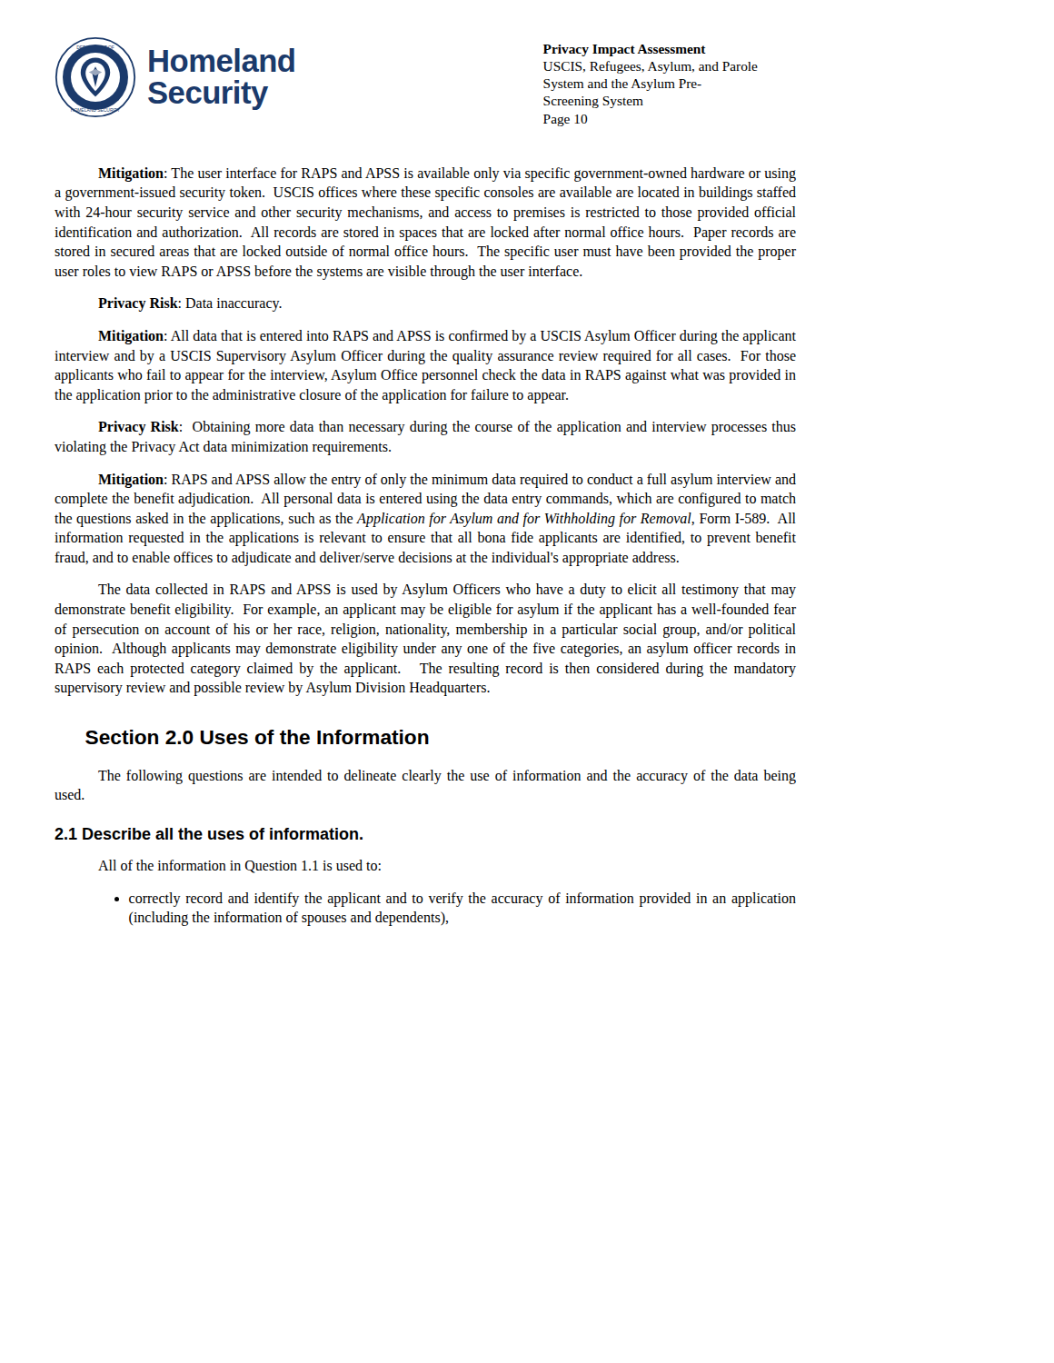DEPARTMENT OF HOMELAND SECURITY
Homeland Security
Privacy Impact Assessment
USCIS, Refugees, Asylum, and Parole
System and the Asylum Pre-
Screening System
Page 10
Mitigation: The user interface for RAPS and APSS is available only via specific government-owned hardware or using a government-issued security token. USCIS offices where these specific consoles are available are located in buildings staffed with 24-hour security service and other security mechanisms, and access to premises is restricted to those provided official identification and authorization. All records are stored in spaces that are locked after normal office hours. Paper records are stored in secured areas that are locked outside of normal office hours. The specific user must have been provided the proper user roles to view RAPS or APSS before the systems are visible through the user interface.
Privacy Risk: Data inaccuracy.
Mitigation: All data that is entered into RAPS and APSS is confirmed by a USCIS Asylum Officer during the applicant interview and by a USCIS Supervisory Asylum Officer during the quality assurance review required for all cases. For those applicants who fail to appear for the interview, Asylum Office personnel check the data in RAPS against what was provided in the application prior to the administrative closure of the application for failure to appear.
Privacy Risk: Obtaining more data than necessary during the course of the application and interview processes thus violating the Privacy Act data minimization requirements.
Mitigation: RAPS and APSS allow the entry of only the minimum data required to conduct a full asylum interview and complete the benefit adjudication. All personal data is entered using the data entry commands, which are configured to match the questions asked in the applications, such as the Application for Asylum and for Withholding for Removal, Form I-589. All information requested in the applications is relevant to ensure that all bona fide applicants are identified, to prevent benefit fraud, and to enable offices to adjudicate and deliver/serve decisions at the individual's appropriate address.
The data collected in RAPS and APSS is used by Asylum Officers who have a duty to elicit all testimony that may demonstrate benefit eligibility. For example, an applicant may be eligible for asylum if the applicant has a well-founded fear of persecution on account of his or her race, religion, nationality, membership in a particular social group, and/or political opinion. Although applicants may demonstrate eligibility under any one of the five categories, an asylum officer records in RAPS each protected category claimed by the applicant. The resulting record is then considered during the mandatory supervisory review and possible review by Asylum Division Headquarters.
Section 2.0 Uses of the Information
The following questions are intended to delineate clearly the use of information and the accuracy of the data being used.
2.1 Describe all the uses of information.
All of the information in Question 1.1 is used to:
correctly record and identify the applicant and to verify the accuracy of information provided in an application (including the information of spouses and dependents),